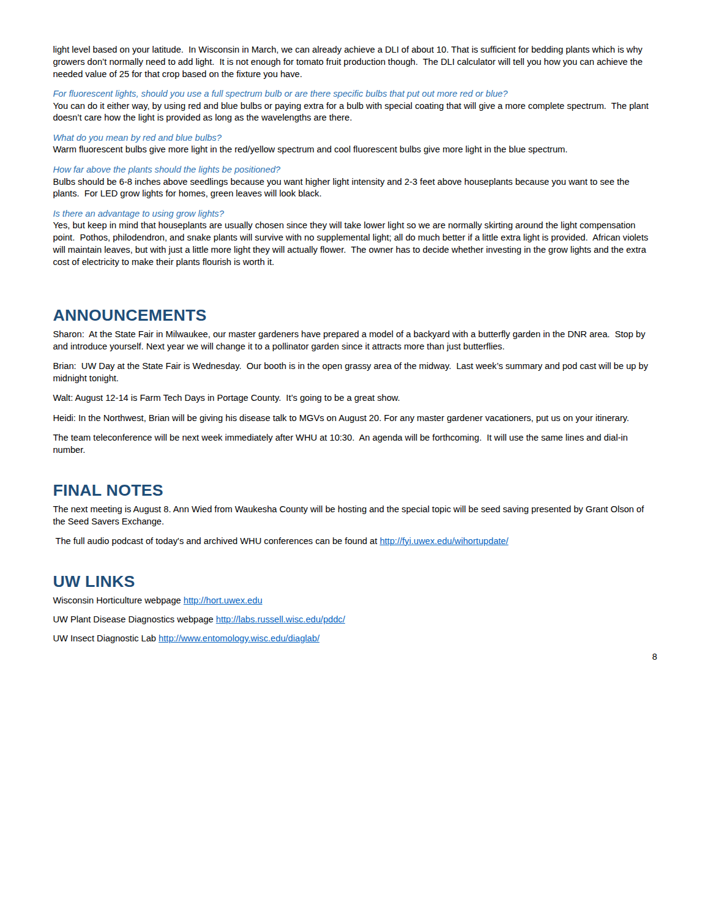light level based on your latitude. In Wisconsin in March, we can already achieve a DLI of about 10. That is sufficient for bedding plants which is why growers don’t normally need to add light. It is not enough for tomato fruit production though. The DLI calculator will tell you how you can achieve the needed value of 25 for that crop based on the fixture you have.
For fluorescent lights, should you use a full spectrum bulb or are there specific bulbs that put out more red or blue?
You can do it either way, by using red and blue bulbs or paying extra for a bulb with special coating that will give a more complete spectrum. The plant doesn’t care how the light is provided as long as the wavelengths are there.
What do you mean by red and blue bulbs?
Warm fluorescent bulbs give more light in the red/yellow spectrum and cool fluorescent bulbs give more light in the blue spectrum.
How far above the plants should the lights be positioned?
Bulbs should be 6-8 inches above seedlings because you want higher light intensity and 2-3 feet above houseplants because you want to see the plants. For LED grow lights for homes, green leaves will look black.
Is there an advantage to using grow lights?
Yes, but keep in mind that houseplants are usually chosen since they will take lower light so we are normally skirting around the light compensation point. Pothos, philodendron, and snake plants will survive with no supplemental light; all do much better if a little extra light is provided. African violets will maintain leaves, but with just a little more light they will actually flower. The owner has to decide whether investing in the grow lights and the extra cost of electricity to make their plants flourish is worth it.
ANNOUNCEMENTS
Sharon: At the State Fair in Milwaukee, our master gardeners have prepared a model of a backyard with a butterfly garden in the DNR area. Stop by and introduce yourself. Next year we will change it to a pollinator garden since it attracts more than just butterflies.
Brian: UW Day at the State Fair is Wednesday. Our booth is in the open grassy area of the midway. Last week’s summary and pod cast will be up by midnight tonight.
Walt: August 12-14 is Farm Tech Days in Portage County. It’s going to be a great show.
Heidi: In the Northwest, Brian will be giving his disease talk to MGVs on August 20. For any master gardener vacationers, put us on your itinerary.
The team teleconference will be next week immediately after WHU at 10:30. An agenda will be forthcoming. It will use the same lines and dial-in number.
FINAL NOTES
The next meeting is August 8. Ann Wied from Waukesha County will be hosting and the special topic will be seed saving presented by Grant Olson of the Seed Savers Exchange.
The full audio podcast of today's and archived WHU conferences can be found at http://fyi.uwex.edu/wihortupdate/
UW LINKS
Wisconsin Horticulture webpage http://hort.uwex.edu
UW Plant Disease Diagnostics webpage http://labs.russell.wisc.edu/pddc/
UW Insect Diagnostic Lab http://www.entomology.wisc.edu/diaglab/
8